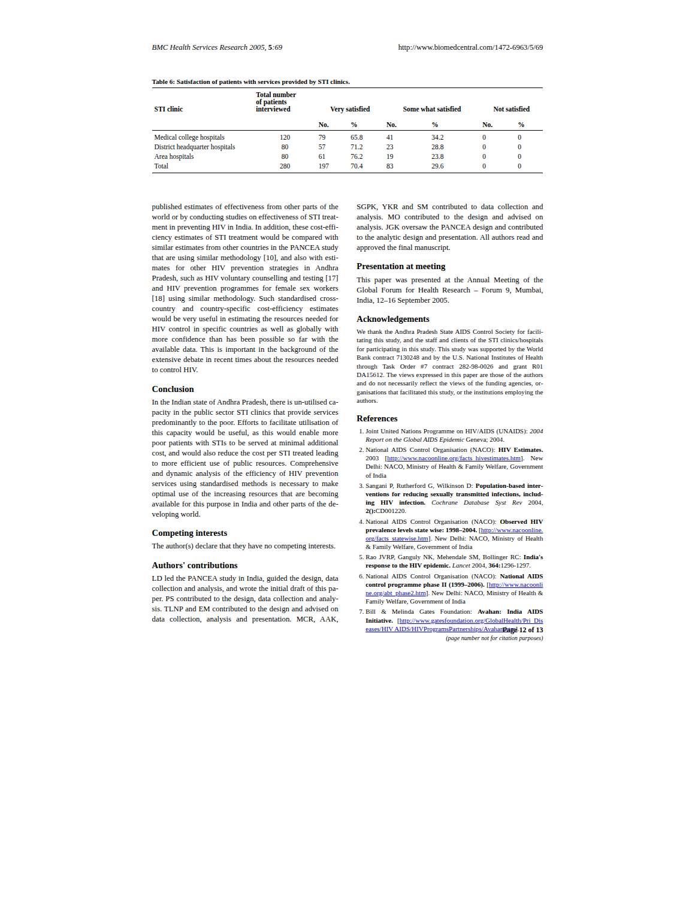BMC Health Services Research 2005, 5:69
http://www.biomedcentral.com/1472-6963/5/69
Table 6: Satisfaction of patients with services provided by STI clinics.
| STI clinic | Total number of patients interviewed | Very satisfied | Some what satisfied | Not satisfied |
| --- | --- | --- | --- | --- |
| | | No. | % | No. | % | No. | % |
| Medical college hospitals | 120 | 79 | 65.8 | 41 | 34.2 | 0 | 0 |
| District headquarter hospitals | 80 | 57 | 71.2 | 23 | 28.8 | 0 | 0 |
| Area hospitals | 80 | 61 | 76.2 | 19 | 23.8 | 0 | 0 |
| Total | 280 | 197 | 70.4 | 83 | 29.6 | 0 | 0 |
published estimates of effectiveness from other parts of the world or by conducting studies on effectiveness of STI treatment in preventing HIV in India. In addition, these cost-efficiency estimates of STI treatment would be compared with similar estimates from other countries in the PANCEA study that are using similar methodology [10], and also with estimates for other HIV prevention strategies in Andhra Pradesh, such as HIV voluntary counselling and testing [17] and HIV prevention programmes for female sex workers [18] using similar methodology. Such standardised cross-country and country-specific cost-efficiency estimates would be very useful in estimating the resources needed for HIV control in specific countries as well as globally with more confidence than has been possible so far with the available data. This is important in the background of the extensive debate in recent times about the resources needed to control HIV.
Conclusion
In the Indian state of Andhra Pradesh, there is un-utilised capacity in the public sector STI clinics that provide services predominantly to the poor. Efforts to facilitate utilisation of this capacity would be useful, as this would enable more poor patients with STIs to be served at minimal additional cost, and would also reduce the cost per STI treated leading to more efficient use of public resources. Comprehensive and dynamic analysis of the efficiency of HIV prevention services using standardised methods is necessary to make optimal use of the increasing resources that are becoming available for this purpose in India and other parts of the developing world.
Competing interests
The author(s) declare that they have no competing interests.
Authors' contributions
LD led the PANCEA study in India, guided the design, data collection and analysis, and wrote the initial draft of this paper. PS contributed to the design, data collection and analysis. TLNP and EM contributed to the design and advised on data collection, analysis and presentation. MCR, AAK, SGPK, YKR and SM contributed to data collection and analysis. MO contributed to the design and advised on analysis. JGK oversaw the PANCEA design and contributed to the analytic design and presentation. All authors read and approved the final manuscript.
Presentation at meeting
This paper was presented at the Annual Meeting of the Global Forum for Health Research – Forum 9, Mumbai, India, 12–16 September 2005.
Acknowledgements
We thank the Andhra Pradesh State AIDS Control Society for facilitating this study, and the staff and clients of the STI clinics/hospitals for participating in this study. This study was supported by the World Bank contract 7130248 and by the U.S. National Institutes of Health through Task Order #7 contract 282-98-0026 and grant R01 DA15612. The views expressed in this paper are those of the authors and do not necessarily reflect the views of the funding agencies, organisations that facilitated this study, or the institutions employing the authors.
References
Joint United Nations Programme on HIV/AIDS (UNAIDS): 2004 Report on the Global AIDS Epidemic Geneva; 2004.
National AIDS Control Organisation (NACO): HIV Estimates. 2003 [http://www.nacoonline.org/facts_hivestimates.htm]. New Delhi: NACO, Ministry of Health & Family Welfare, Government of India
Sangani P, Rutherford G, Wilkinson D: Population-based interventions for reducing sexually transmitted infections, including HIV infection. Cochrane Database Syst Rev 2004, 2(): CD001220.
National AIDS Control Organisation (NACO): Observed HIV prevalence levels state wise: 1998–2004. [http://www.nacoonline.org/facts_statewise.htm]. New Delhi: NACO, Ministry of Health & Family Welfare, Government of India
Rao JVRP, Ganguly NK, Mehendale SM, Bollinger RC: India's response to the HIV epidemic. Lancet 2004, 364: 1296-1297.
National AIDS Control Organisation (NACO): National AIDS control programme phase II (1999–2006). [http://www.nacoonline.org/abt_phase2.htm]. New Delhi: NACO, Ministry of Health & Family Welfare, Government of India
Bill & Melinda Gates Foundation: Avahan: India AIDS Initiative. [http://www.gatesfoundation.org/GlobalHealth/Pri_Diseases/HIV AIDS/HIVProgramsPartnerships/Avahan.htm].
Page 12 of 13
(page number not for citation purposes)